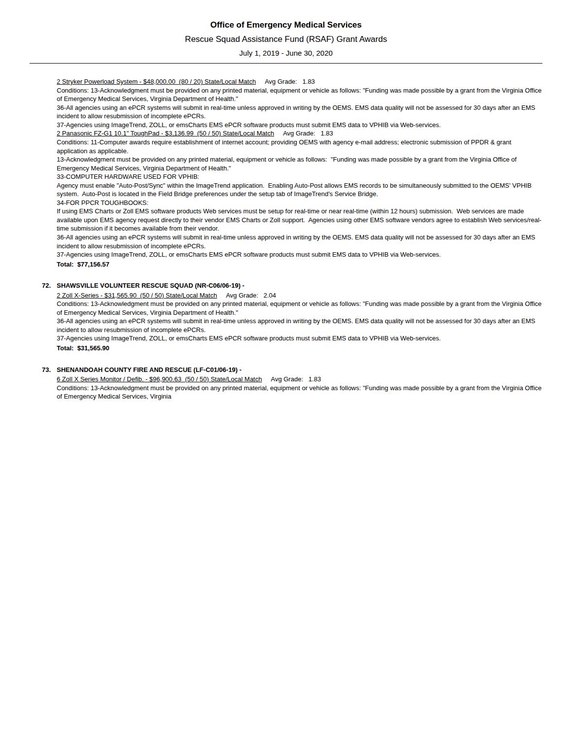Office of Emergency Medical Services
Rescue Squad Assistance Fund (RSAF) Grant Awards
July 1, 2019 - June 30, 2020
2 Stryker Powerload System - $48,000.00 (80 / 20) State/Local Match Avg Grade: 1.83
Conditions: 13-Acknowledgment must be provided on any printed material, equipment or vehicle as follows: "Funding was made possible by a grant from the Virginia Office of Emergency Medical Services, Virginia Department of Health."
36-All agencies using an ePCR systems will submit in real-time unless approved in writing by the OEMS. EMS data quality will not be assessed for 30 days after an EMS incident to allow resubmission of incomplete ePCRs.
37-Agencies using ImageTrend, ZOLL, or emsCharts EMS ePCR software products must submit EMS data to VPHIB via Web-services.
2 Panasonic FZ-G1 10.1" ToughPad - $3,136.99 (50 / 50) State/Local Match Avg Grade: 1.83
Conditions: 11-Computer awards require establishment of internet account; providing OEMS with agency e-mail address; electronic submission of PPDR & grant application as applicable.
13-Acknowledgment must be provided on any printed material, equipment or vehicle as follows: "Funding was made possible by a grant from the Virginia Office of Emergency Medical Services, Virginia Department of Health."
33-COMPUTER HARDWARE USED FOR VPHIB:
Agency must enable "Auto-Post/Sync" within the ImageTrend application. Enabling Auto-Post allows EMS records to be simultaneously submitted to the OEMS' VPHIB system. Auto-Post is located in the Field Bridge preferences under the setup tab of ImageTrend's Service Bridge.
34-FOR PPCR TOUGHBOOKS:
If using EMS Charts or Zoll EMS software products Web services must be setup for real-time or near real-time (within 12 hours) submission. Web services are made available upon EMS agency request directly to their vendor EMS Charts or Zoll support. Agencies using other EMS software vendors agree to establish Web services/real-time submission if it becomes available from their vendor.
36-All agencies using an ePCR systems will submit in real-time unless approved in writing by the OEMS. EMS data quality will not be assessed for 30 days after an EMS incident to allow resubmission of incomplete ePCRs.
37-Agencies using ImageTrend, ZOLL, or emsCharts EMS ePCR software products must submit EMS data to VPHIB via Web-services.
Total: $77,156.57
72. SHAWSVILLE VOLUNTEER RESCUE SQUAD (NR-C06/06-19) -
2 Zoll X-Series - $31,565.90 (50 / 50) State/Local Match Avg Grade: 2.04
Conditions: 13-Acknowledgment must be provided on any printed material, equipment or vehicle as follows: "Funding was made possible by a grant from the Virginia Office of Emergency Medical Services, Virginia Department of Health."
36-All agencies using an ePCR systems will submit in real-time unless approved in writing by the OEMS. EMS data quality will not be assessed for 30 days after an EMS incident to allow resubmission of incomplete ePCRs.
37-Agencies using ImageTrend, ZOLL, or emsCharts EMS ePCR software products must submit EMS data to VPHIB via Web-services.
Total: $31,565.90
73. SHENANDOAH COUNTY FIRE AND RESCUE (LF-C01/06-19) -
6 Zoll X Series Monitor / Defib. - $96,900.63 (50 / 50) State/Local Match Avg Grade: 1.83
Conditions: 13-Acknowledgment must be provided on any printed material, equipment or vehicle as follows: "Funding was made possible by a grant from the Virginia Office of Emergency Medical Services, Virginia